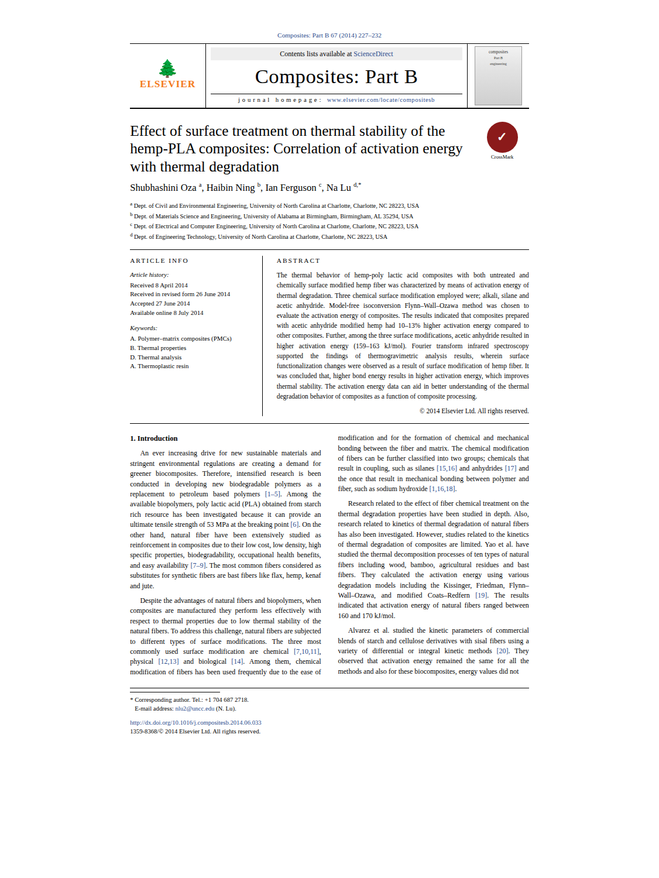Composites: Part B 67 (2014) 227–232
🌲
ELSEVIER
Contents lists available at ScienceDirect
Composites: Part B
j o u r n a l h o m e p a g e : www.elsevier.com/locate/compositesb
composites
Part B
engineering
✓
CrossMark
Effect of surface treatment on thermal stability of the hemp-PLA composites: Correlation of activation energy with thermal degradation
Shubhashini Oza a, Haibin Ning b, Ian Ferguson c, Na Lu d,*
a Dept. of Civil and Environmental Engineering, University of North Carolina at Charlotte, Charlotte, NC 28223, USA
b Dept. of Materials Science and Engineering, University of Alabama at Birmingham, Birmingham, AL 35294, USA
c Dept. of Electrical and Computer Engineering, University of North Carolina at Charlotte, Charlotte, NC 28223, USA
d Dept. of Engineering Technology, University of North Carolina at Charlotte, Charlotte, NC 28223, USA
Article info
Article history:
Received 8 April 2014
Received in revised form 26 June 2014
Accepted 27 June 2014
Available online 8 July 2014
Keywords:
A. Polymer–matrix composites (PMCs)
B. Thermal properties
D. Thermal analysis
A. Thermoplastic resin
Abstract
The thermal behavior of hemp-poly lactic acid composites with both untreated and chemically surface modified hemp fiber was characterized by means of activation energy of thermal degradation. Three chemical surface modification employed were; alkali, silane and acetic anhydride. Model-free isoconversion Flynn–Wall–Ozawa method was chosen to evaluate the activation energy of composites. The results indicated that composites prepared with acetic anhydride modified hemp had 10–13% higher activation energy compared to other composites. Further, among the three surface modifications, acetic anhydride resulted in higher activation energy (159–163 kJ/mol). Fourier transform infrared spectroscopy supported the findings of thermogravimetric analysis results, wherein surface functionalization changes were observed as a result of surface modification of hemp fiber. It was concluded that, higher bond energy results in higher activation energy, which improves thermal stability. The activation energy data can aid in better understanding of the thermal degradation behavior of composites as a function of composite processing.
© 2014 Elsevier Ltd. All rights reserved.
1. Introduction
An ever increasing drive for new sustainable materials and stringent environmental regulations are creating a demand for greener biocomposites. Therefore, intensified research is been conducted in developing new biodegradable polymers as a replacement to petroleum based polymers [1–5]. Among the available biopolymers, poly lactic acid (PLA) obtained from starch rich resource has been investigated because it can provide an ultimate tensile strength of 53 MPa at the breaking point [6]. On the other hand, natural fiber have been extensively studied as reinforcement in composites due to their low cost, low density, high specific properties, biodegradability, occupational health benefits, and easy availability [7–9]. The most common fibers considered as substitutes for synthetic fibers are bast fibers like flax, hemp, kenaf and jute.
Despite the advantages of natural fibers and biopolymers, when composites are manufactured they perform less effectively with respect to thermal properties due to low thermal stability of the natural fibers. To address this challenge, natural fibers are subjected to different types of surface modifications. The three most commonly used surface modification are chemical [7,10,11], physical [12,13] and biological [14]. Among them, chemical modification of fibers has been used frequently due to the ease of modification and for the formation of chemical and mechanical bonding between the fiber and matrix. The chemical modification of fibers can be further classified into two groups; chemicals that result in coupling, such as silanes [15,16] and anhydrides [17] and the once that result in mechanical bonding between polymer and fiber, such as sodium hydroxide [1,16,18].
Research related to the effect of fiber chemical treatment on the thermal degradation properties have been studied in depth. Also, research related to kinetics of thermal degradation of natural fibers has also been investigated. However, studies related to the kinetics of thermal degradation of composites are limited. Yao et al. have studied the thermal decomposition processes of ten types of natural fibers including wood, bamboo, agricultural residues and bast fibers. They calculated the activation energy using various degradation models including the Kissinger, Friedman, Flynn–Wall–Ozawa, and modified Coats–Redfern [19]. The results indicated that activation energy of natural fibers ranged between 160 and 170 kJ/mol.
Alvarez et al. studied the kinetic parameters of commercial blends of starch and cellulose derivatives with sisal fibers using a variety of differential or integral kinetic methods [20]. They observed that activation energy remained the same for all the methods and also for these biocomposites, energy values did not
* Corresponding author. Tel.: +1 704 687 2718.
E-mail address: nlu2@uncc.edu (N. Lu).
http://dx.doi.org/10.1016/j.compositesb.2014.06.033
1359-8368/© 2014 Elsevier Ltd. All rights reserved.